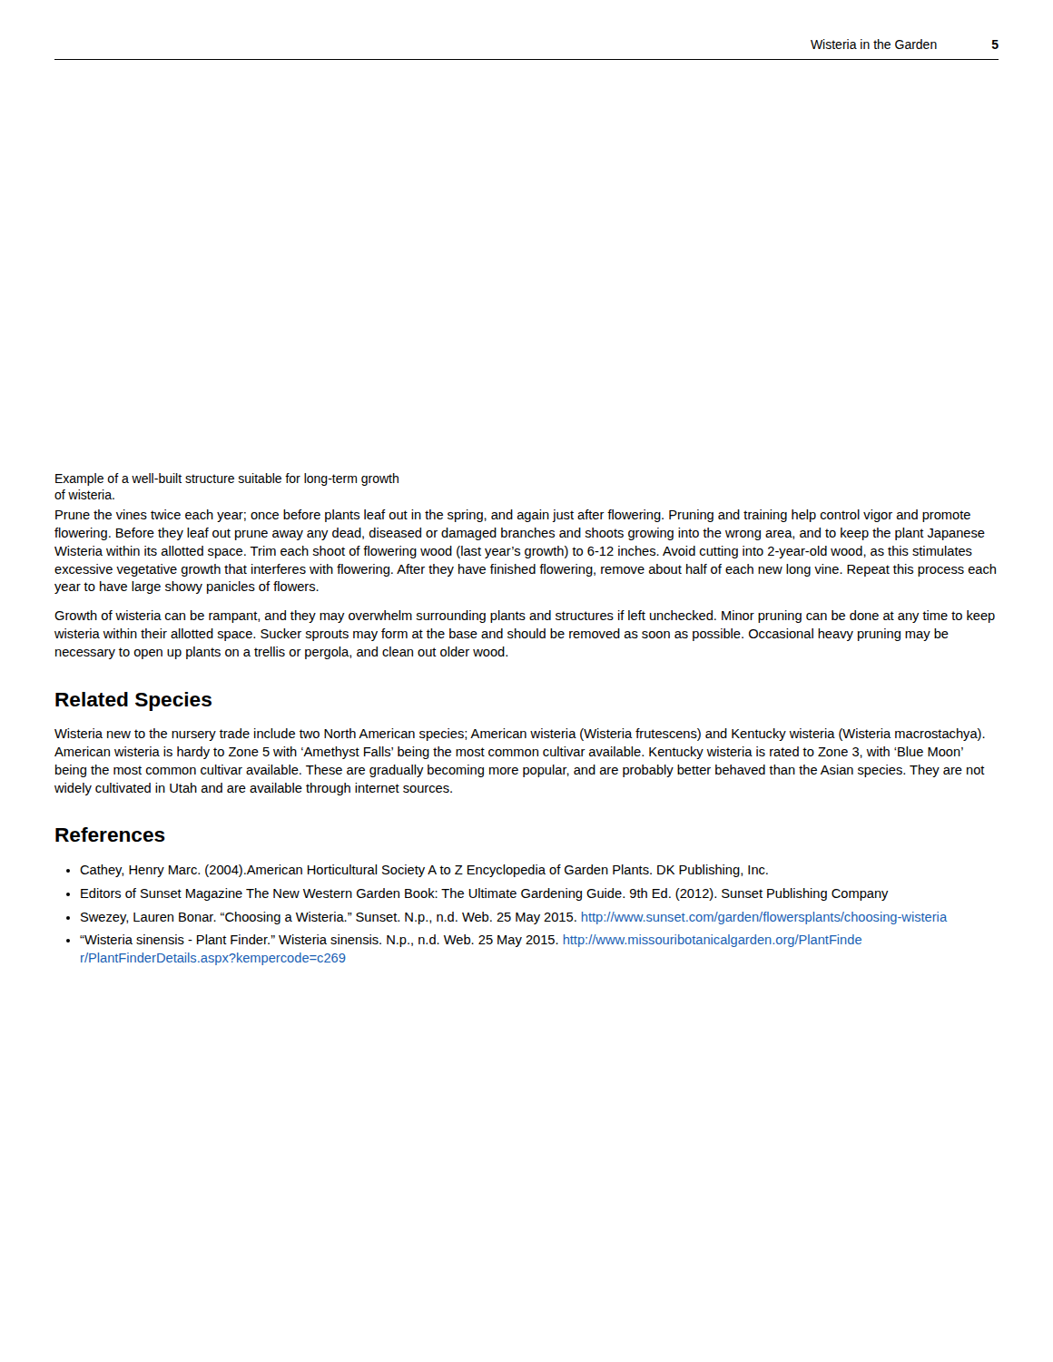Wisteria in the Garden 5
Example of a well-built structure suitable for long-term growth
of wisteria.
Prune the vines twice each year; once before plants leaf out in the spring, and again just after flowering. Pruning and training help control vigor and promote flowering. Before they leaf out prune away any dead, diseased or damaged branches and shoots growing into the wrong area, and to keep the plant Japanese Wisteria within its allotted space. Trim each shoot of flowering wood (last year’s growth) to 6-12 inches. Avoid cutting into 2-year-old wood, as this stimulates excessive vegetative growth that interferes with flowering. After they have finished flowering, remove about half of each new long vine. Repeat this process each year to have large showy panicles of flowers.
Growth of wisteria can be rampant, and they may overwhelm surrounding plants and structures if left unchecked. Minor pruning can be done at any time to keep wisteria within their allotted space. Sucker sprouts may form at the base and should be removed as soon as possible. Occasional heavy pruning may be necessary to open up plants on a trellis or pergola, and clean out older wood.
Related Species
Wisteria new to the nursery trade include two North American species; American wisteria (Wisteria frutescens) and Kentucky wisteria (Wisteria macrostachya). American wisteria is hardy to Zone 5 with ‘Amethyst Falls’ being the most common cultivar available. Kentucky wisteria is rated to Zone 3, with ‘Blue Moon’ being the most common cultivar available. These are gradually becoming more popular, and are probably better behaved than the Asian species. They are not widely cultivated in Utah and are available through internet sources.
References
Cathey, Henry Marc. (2004).American Horticultural Society A to Z Encyclopedia of Garden Plants. DK Publishing, Inc.
Editors of Sunset Magazine The New Western Garden Book: The Ultimate Gardening Guide. 9th Ed. (2012). Sunset Publishing Company
Swezey, Lauren Bonar. “Choosing a Wisteria.” Sunset. N.p., n.d. Web. 25 May 2015. http://www.sunset.com/garden/flowersplants/choosing-wisteria
“Wisteria sinensis - Plant Finder.” Wisteria sinensis. N.p., n.d. Web. 25 May 2015. http://www.missouribotanicalgarden.org/PlantFinde r/PlantFinderDetails.aspx?kempercode=c269